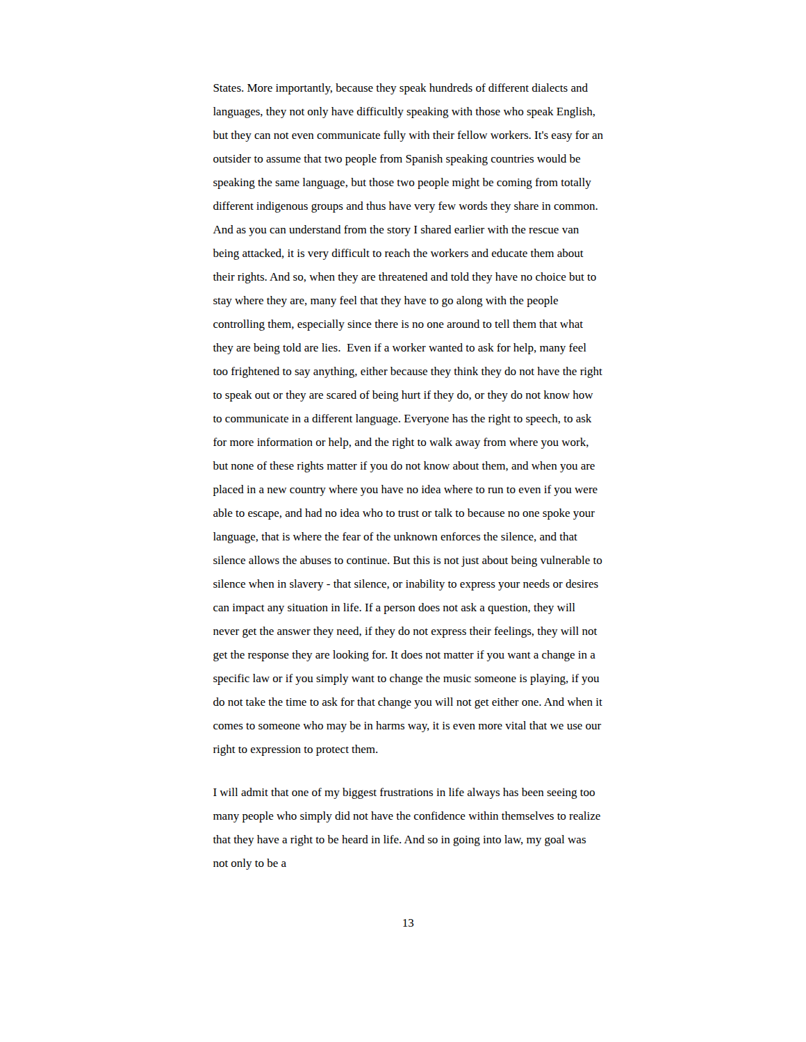States. More importantly, because they speak hundreds of different dialects and languages, they not only have difficultly speaking with those who speak English, but they can not even communicate fully with their fellow workers. It's easy for an outsider to assume that two people from Spanish speaking countries would be speaking the same language, but those two people might be coming from totally different indigenous groups and thus have very few words they share in common. And as you can understand from the story I shared earlier with the rescue van being attacked, it is very difficult to reach the workers and educate them about their rights. And so, when they are threatened and told they have no choice but to stay where they are, many feel that they have to go along with the people controlling them, especially since there is no one around to tell them that what they are being told are lies. Even if a worker wanted to ask for help, many feel too frightened to say anything, either because they think they do not have the right to speak out or they are scared of being hurt if they do, or they do not know how to communicate in a different language. Everyone has the right to speech, to ask for more information or help, and the right to walk away from where you work, but none of these rights matter if you do not know about them, and when you are placed in a new country where you have no idea where to run to even if you were able to escape, and had no idea who to trust or talk to because no one spoke your language, that is where the fear of the unknown enforces the silence, and that silence allows the abuses to continue. But this is not just about being vulnerable to silence when in slavery - that silence, or inability to express your needs or desires can impact any situation in life. If a person does not ask a question, they will never get the answer they need, if they do not express their feelings, they will not get the response they are looking for. It does not matter if you want a change in a specific law or if you simply want to change the music someone is playing, if you do not take the time to ask for that change you will not get either one. And when it comes to someone who may be in harms way, it is even more vital that we use our right to expression to protect them.
I will admit that one of my biggest frustrations in life always has been seeing too many people who simply did not have the confidence within themselves to realize that they have a right to be heard in life. And so in going into law, my goal was not only to be a
13